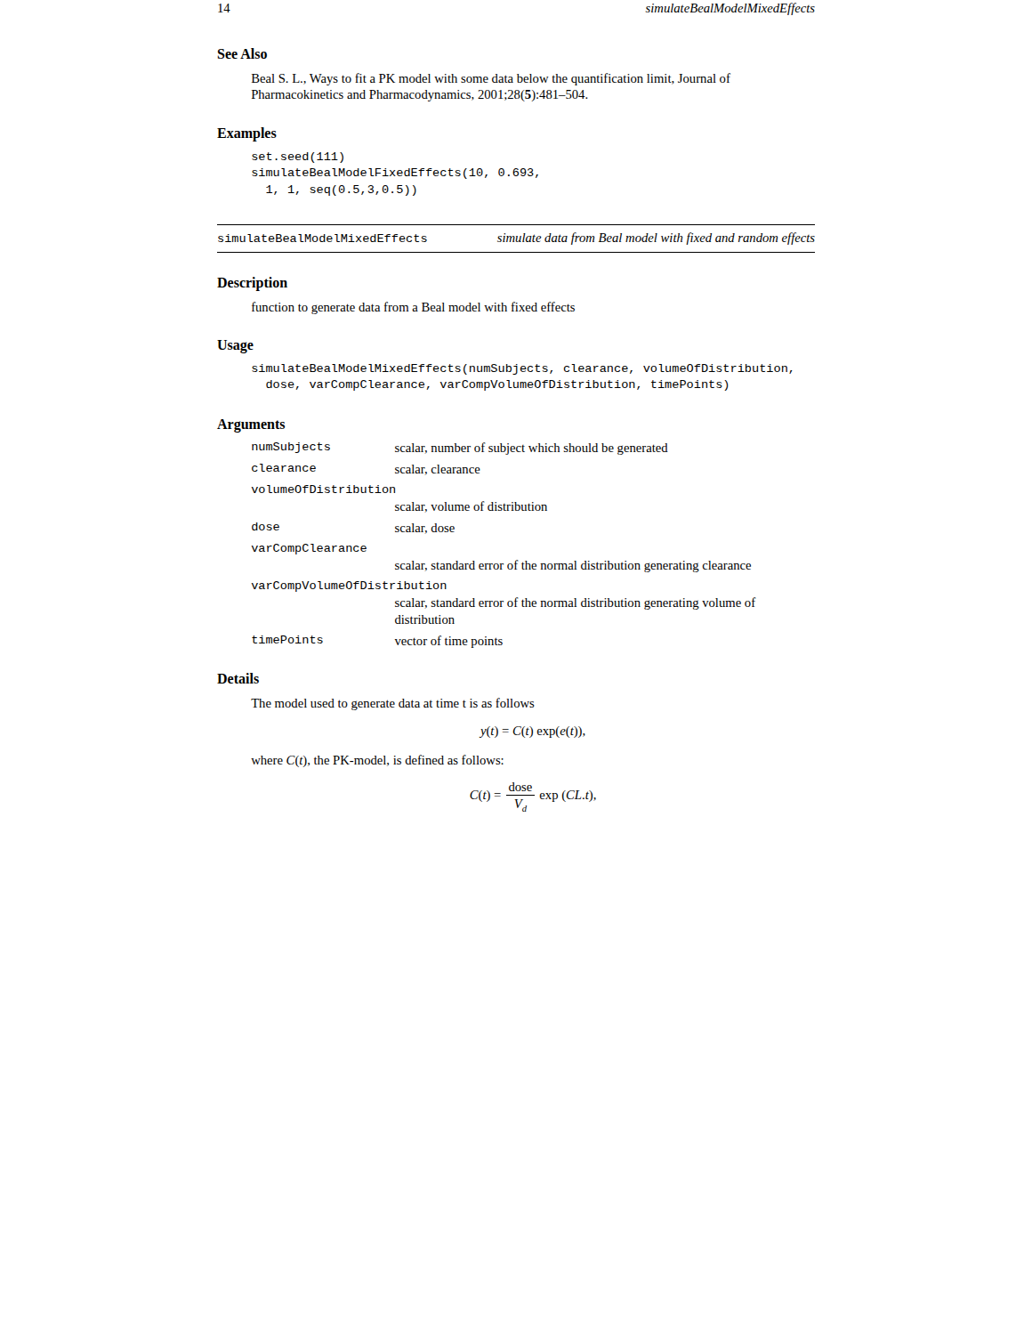14 simulateBealModelMixedEffects
See Also
Beal S. L., Ways to fit a PK model with some data below the quantification limit, Journal of Pharmacokinetics and Pharmacodynamics, 2001;28(5):481–504.
Examples
set.seed(111)
simulateBealModelFixedEffects(10, 0.693,
  1, 1, seq(0.5,3,0.5))
simulateBealModelMixedEffects simulate data from Beal model with fixed and random effects
Description
function to generate data from a Beal model with fixed effects
Usage
simulateBealModelMixedEffects(numSubjects, clearance, volumeOfDistribution,
  dose, varCompClearance, varCompVolumeOfDistribution, timePoints)
Arguments
numSubjects
scalar, number of subject which should be generated
clearance
scalar, clearance
volumeOfDistribution
scalar, volume of distribution
dose
scalar, dose
varCompClearance
scalar, standard error of the normal distribution generating clearance
varCompVolumeOfDistribution
scalar, standard error of the normal distribution generating volume of distribution
timePoints
vector of time points
Details
The model used to generate data at time t is as follows
y(t) = C(t) exp(e(t)),
where C(t), the PK-model, is defined as follows:
C(t) = dose Vd exp (CL.t),